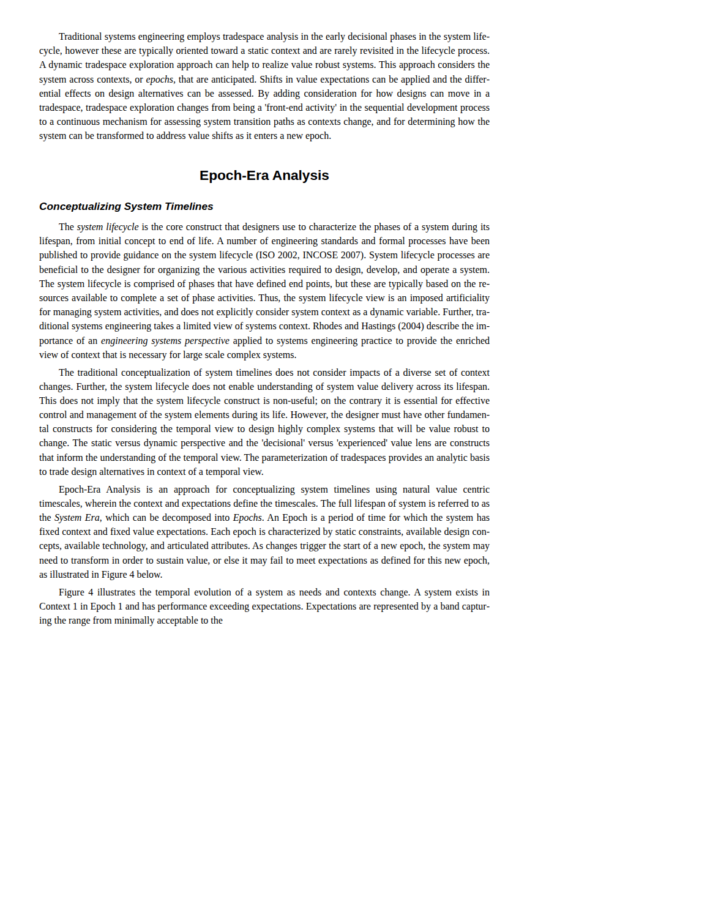Traditional systems engineering employs tradespace analysis in the early decisional phases in the system lifecycle, however these are typically oriented toward a static context and are rarely revisited in the lifecycle process. A dynamic tradespace exploration approach can help to realize value robust systems. This approach considers the system across contexts, or epochs, that are anticipated. Shifts in value expectations can be applied and the differential effects on design alternatives can be assessed. By adding consideration for how designs can move in a tradespace, tradespace exploration changes from being a 'front-end activity' in the sequential development process to a continuous mechanism for assessing system transition paths as contexts change, and for determining how the system can be transformed to address value shifts as it enters a new epoch.
Epoch-Era Analysis
Conceptualizing System Timelines
The system lifecycle is the core construct that designers use to characterize the phases of a system during its lifespan, from initial concept to end of life. A number of engineering standards and formal processes have been published to provide guidance on the system lifecycle (ISO 2002, INCOSE 2007). System lifecycle processes are beneficial to the designer for organizing the various activities required to design, develop, and operate a system. The system lifecycle is comprised of phases that have defined end points, but these are typically based on the resources available to complete a set of phase activities. Thus, the system lifecycle view is an imposed artificiality for managing system activities, and does not explicitly consider system context as a dynamic variable. Further, traditional systems engineering takes a limited view of systems context. Rhodes and Hastings (2004) describe the importance of an engineering systems perspective applied to systems engineering practice to provide the enriched view of context that is necessary for large scale complex systems.
The traditional conceptualization of system timelines does not consider impacts of a diverse set of context changes. Further, the system lifecycle does not enable understanding of system value delivery across its lifespan. This does not imply that the system lifecycle construct is non-useful; on the contrary it is essential for effective control and management of the system elements during its life. However, the designer must have other fundamental constructs for considering the temporal view to design highly complex systems that will be value robust to change. The static versus dynamic perspective and the 'decisional' versus 'experienced' value lens are constructs that inform the understanding of the temporal view. The parameterization of tradespaces provides an analytic basis to trade design alternatives in context of a temporal view.
Epoch-Era Analysis is an approach for conceptualizing system timelines using natural value centric timescales, wherein the context and expectations define the timescales. The full lifespan of system is referred to as the System Era, which can be decomposed into Epochs. An Epoch is a period of time for which the system has fixed context and fixed value expectations. Each epoch is characterized by static constraints, available design concepts, available technology, and articulated attributes. As changes trigger the start of a new epoch, the system may need to transform in order to sustain value, or else it may fail to meet expectations as defined for this new epoch, as illustrated in Figure 4 below.
Figure 4 illustrates the temporal evolution of a system as needs and contexts change. A system exists in Context 1 in Epoch 1 and has performance exceeding expectations. Expectations are represented by a band capturing the range from minimally acceptable to the